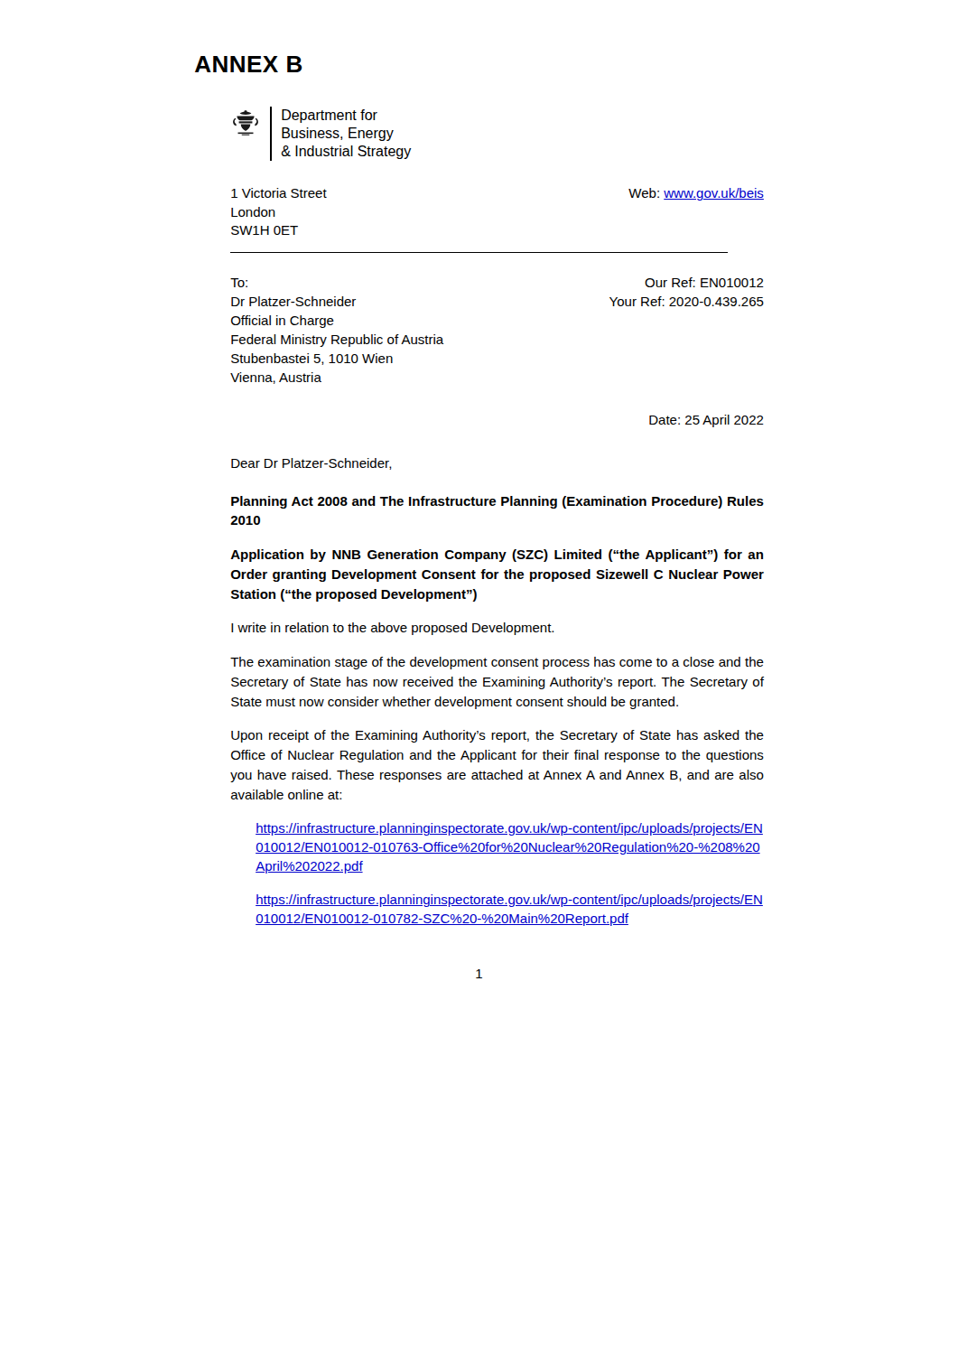ANNEX B
Department for
Business, Energy
& Industrial Strategy
1 Victoria Street
London
SW1H 0ET
Web: www.gov.uk/beis
To:
Our Ref: EN010012
Dr Platzer-Schneider
Official in Charge
Federal Ministry Republic of Austria
Stubenbastei 5, 1010 Wien
Vienna, Austria
Your Ref: 2020-0.439.265
Date: 25 April 2022
Dear Dr Platzer-Schneider,
Planning Act 2008 and The Infrastructure Planning (Examination Procedure) Rules 2010
Application by NNB Generation Company (SZC) Limited (“the Applicant”) for an Order granting Development Consent for the proposed Sizewell C Nuclear Power Station (“the proposed Development”)
I write in relation to the above proposed Development.
The examination stage of the development consent process has come to a close and the Secretary of State has now received the Examining Authority’s report. The Secretary of State must now consider whether development consent should be granted.
Upon receipt of the Examining Authority’s report, the Secretary of State has asked the Office of Nuclear Regulation and the Applicant for their final response to the questions you have raised. These responses are attached at Annex A and Annex B, and are also available online at:
https://infrastructure.planninginspectorate.gov.uk/wp-content/ipc/uploads/projects/EN010012/EN010012-010763-Office%20for%20Nuclear%20Regulation%20-%208%20April%202022.pdf
https://infrastructure.planninginspectorate.gov.uk/wp-content/ipc/uploads/projects/EN010012/EN010012-010782-SZC%20-%20Main%20Report.pdf
1